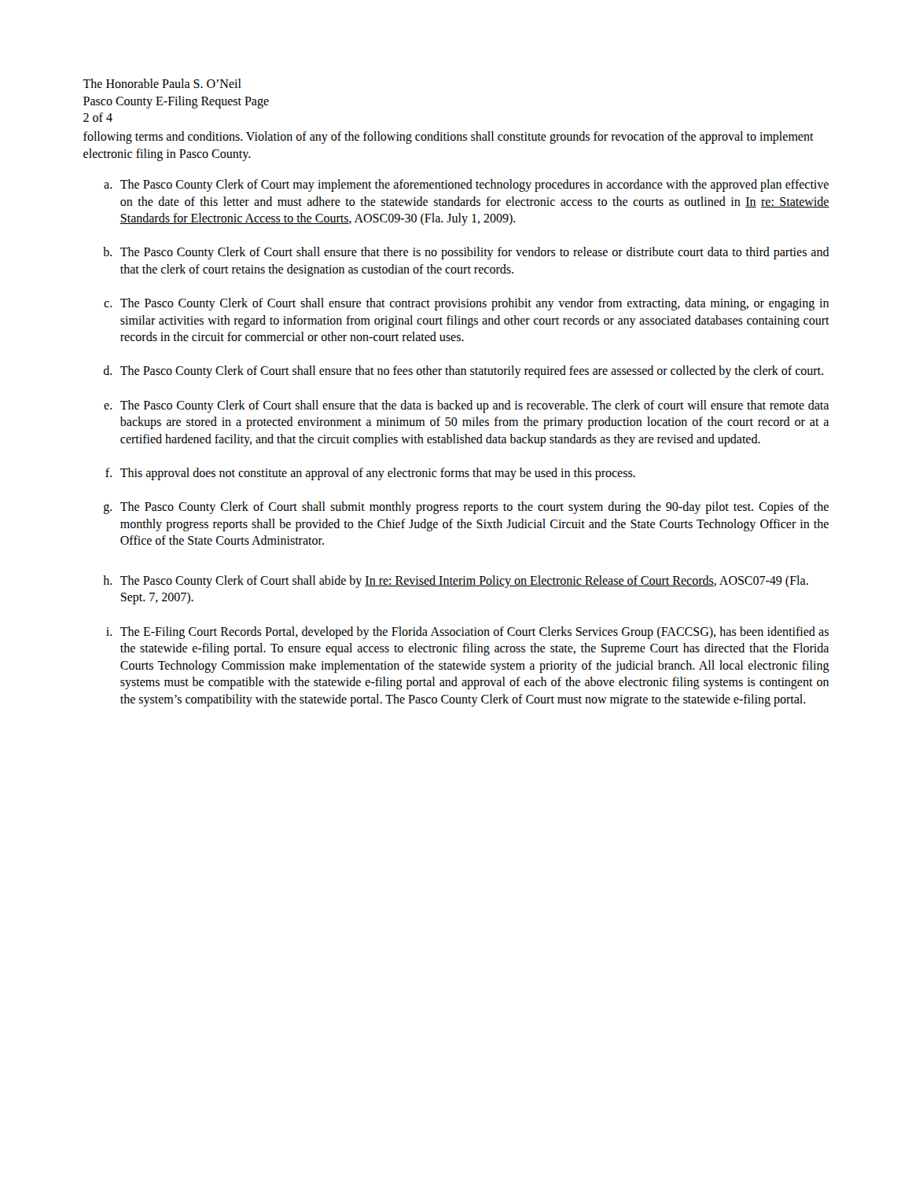The Honorable Paula S. O’Neil
Pasco County E-Filing Request Page
2 of 4
following terms and conditions. Violation of any of the following conditions shall constitute grounds for revocation of the approval to implement electronic filing in Pasco County.
The Pasco County Clerk of Court may implement the aforementioned technology procedures in accordance with the approved plan effective on the date of this letter and must adhere to the statewide standards for electronic access to the courts as outlined in In re: Statewide Standards for Electronic Access to the Courts, AOSC09-30 (Fla. July 1, 2009).
The Pasco County Clerk of Court shall ensure that there is no possibility for vendors to release or distribute court data to third parties and that the clerk of court retains the designation as custodian of the court records.
The Pasco County Clerk of Court shall ensure that contract provisions prohibit any vendor from extracting, data mining, or engaging in similar activities with regard to information from original court filings and other court records or any associated databases containing court records in the circuit for commercial or other non-court related uses.
The Pasco County Clerk of Court shall ensure that no fees other than statutorily required fees are assessed or collected by the clerk of court.
The Pasco County Clerk of Court shall ensure that the data is backed up and is recoverable. The clerk of court will ensure that remote data backups are stored in a protected environment a minimum of 50 miles from the primary production location of the court record or at a certified hardened facility, and that the circuit complies with established data backup standards as they are revised and updated.
This approval does not constitute an approval of any electronic forms that may be used in this process.
The Pasco County Clerk of Court shall submit monthly progress reports to the court system during the 90-day pilot test. Copies of the monthly progress reports shall be provided to the Chief Judge of the Sixth Judicial Circuit and the State Courts Technology Officer in the Office of the State Courts Administrator.
The Pasco County Clerk of Court shall abide by In re: Revised Interim Policy on Electronic Release of Court Records, AOSC07-49 (Fla. Sept. 7, 2007).
The E-Filing Court Records Portal, developed by the Florida Association of Court Clerks Services Group (FACCSG), has been identified as the statewide e-filing portal. To ensure equal access to electronic filing across the state, the Supreme Court has directed that the Florida Courts Technology Commission make implementation of the statewide system a priority of the judicial branch. All local electronic filing systems must be compatible with the statewide e-filing portal and approval of each of the above electronic filing systems is contingent on the system’s compatibility with the statewide portal. The Pasco County Clerk of Court must now migrate to the statewide e-filing portal.